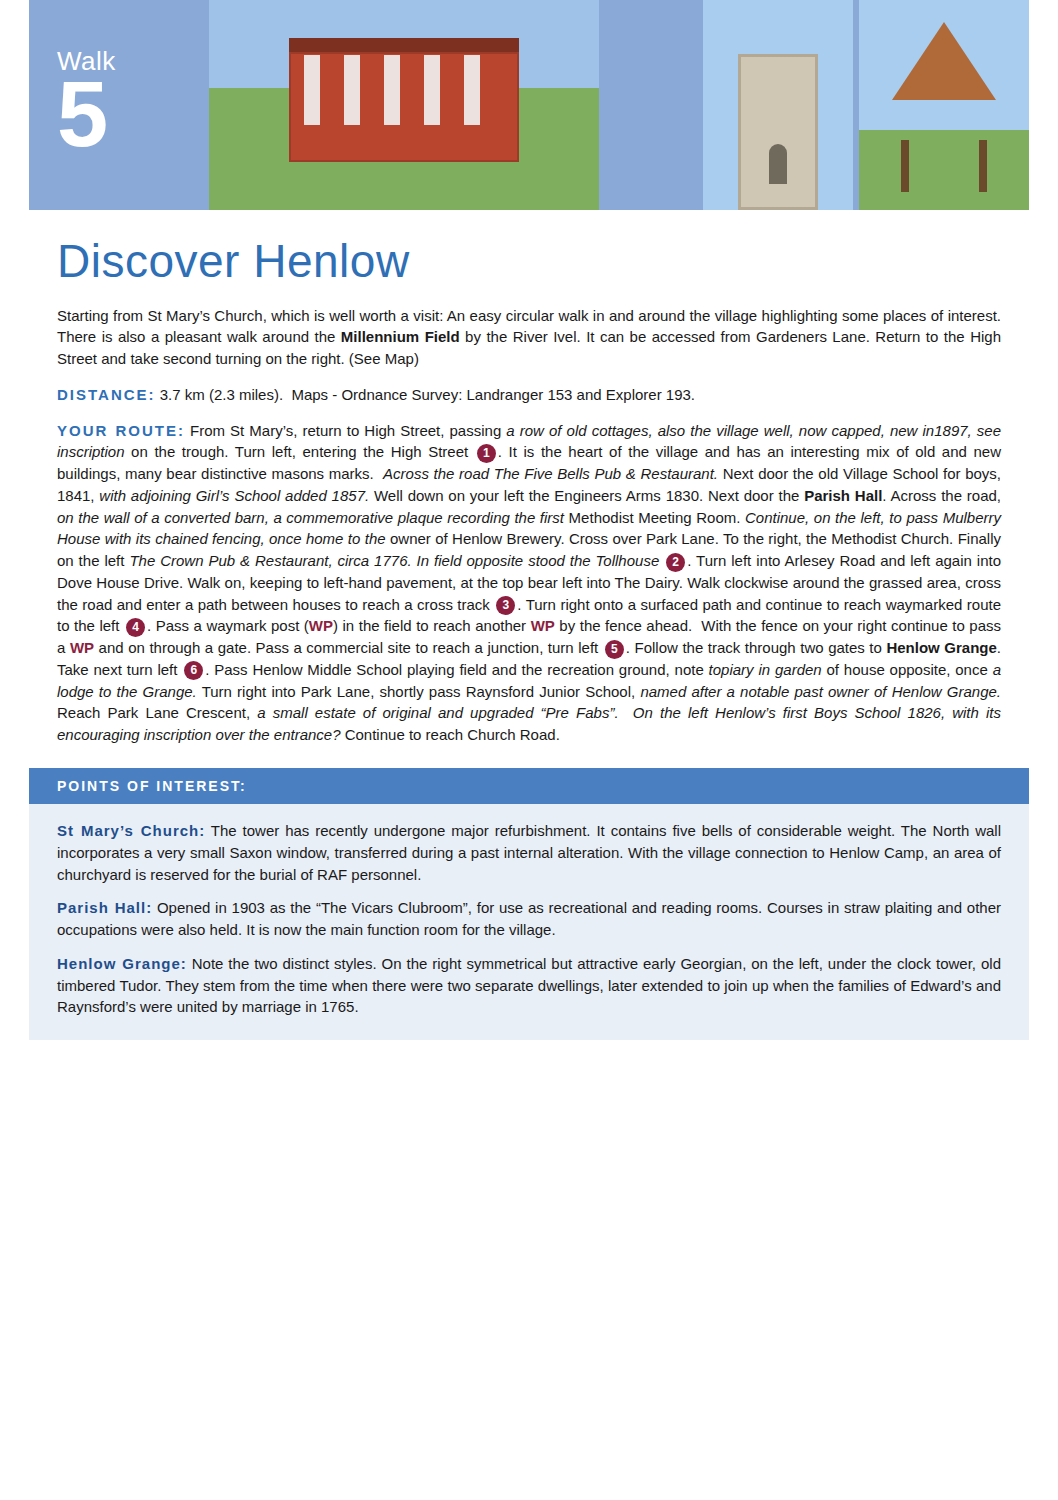Walk 5
Discover Henlow
Starting from St Mary’s Church, which is well worth a visit: An easy circular walk in and around the village highlighting some places of interest. There is also a pleasant walk around the Millennium Field by the River Ivel. It can be accessed from Gardeners Lane. Return to the High Street and take second turning on the right. (See Map)
DISTANCE: 3.7 km (2.3 miles). Maps - Ordnance Survey: Landranger 153 and Explorer 193.
YOUR ROUTE: From St Mary’s, return to High Street, passing a row of old cottages, also the village well, now capped, new in1897, see inscription on the trough. Turn left, entering the High Street 1. It is the heart of the village and has an interesting mix of old and new buildings, many bear distinctive masons marks. Across the road The Five Bells Pub & Restaurant. Next door the old Village School for boys, 1841, with adjoining Girl’s School added 1857. Well down on your left the Engineers Arms 1830. Next door the Parish Hall. Across the road, on the wall of a converted barn, a commemorative plaque recording the first Methodist Meeting Room. Continue, on the left, to pass Mulberry House with its chained fencing, once home to the owner of Henlow Brewery. Cross over Park Lane. To the right, the Methodist Church. Finally on the left The Crown Pub & Restaurant, circa 1776. In field opposite stood the Tollhouse 2. Turn left into Arlesey Road and left again into Dove House Drive. Walk on, keeping to left-hand pavement, at the top bear left into The Dairy. Walk clockwise around the grassed area, cross the road and enter a path between houses to reach a cross track 3. Turn right onto a surfaced path and continue to reach waymarked route to the left 4. Pass a waymark post (WP) in the field to reach another WP by the fence ahead. With the fence on your right continue to pass a WP and on through a gate. Pass a commercial site to reach a junction, turn left 5. Follow the track through two gates to Henlow Grange. Take next turn left 6. Pass Henlow Middle School playing field and the recreation ground, note topiary in garden of house opposite, once a lodge to the Grange. Turn right into Park Lane, shortly pass Raynsford Junior School, named after a notable past owner of Henlow Grange. Reach Park Lane Crescent, a small estate of original and upgraded “Pre Fabs”. On the left Henlow’s first Boys School 1826, with its encouraging inscription over the entrance? Continue to reach Church Road.
POINTS OF INTEREST:
St Mary’s Church: The tower has recently undergone major refurbishment. It contains five bells of considerable weight. The North wall incorporates a very small Saxon window, transferred during a past internal alteration. With the village connection to Henlow Camp, an area of churchyard is reserved for the burial of RAF personnel.
Parish Hall: Opened in 1903 as the “The Vicars Clubroom”, for use as recreational and reading rooms. Courses in straw plaiting and other occupations were also held. It is now the main function room for the village.
Henlow Grange: Note the two distinct styles. On the right symmetrical but attractive early Georgian, on the left, under the clock tower, old timbered Tudor. They stem from the time when there were two separate dwellings, later extended to join up when the families of Edward’s and Raynsford’s were united by marriage in 1765.